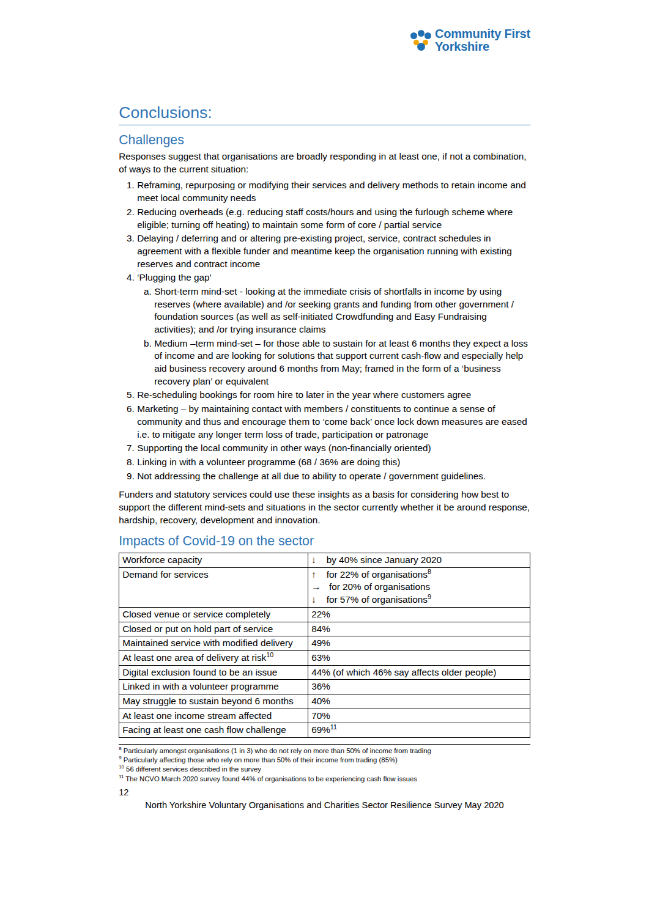Community First
Yorkshire
Conclusions:
Challenges
Responses suggest that organisations are broadly responding in at least one, if not a combination, of ways to the current situation:
Reframing, repurposing or modifying their services and delivery methods to retain income and meet local community needs
Reducing overheads (e.g. reducing staff costs/hours and using the furlough scheme where eligible; turning off heating) to maintain some form of core / partial service
Delaying / deferring and or altering pre-existing project, service, contract schedules in agreement with a flexible funder and meantime keep the organisation running with existing reserves and contract income
‘Plugging the gap’
Short-term mind-set - looking at the immediate crisis of shortfalls in income by using reserves (where available) and /or seeking grants and funding from other government / foundation sources (as well as self-initiated Crowdfunding and Easy Fundraising activities); and /or trying insurance claims
Medium –term mind-set – for those able to sustain for at least 6 months they expect a loss of income and are looking for solutions that support current cash-flow and especially help aid business recovery around 6 months from May; framed in the form of a ‘business recovery plan’ or equivalent
Re-scheduling bookings for room hire to later in the year where customers agree
Marketing – by maintaining contact with members / constituents to continue a sense of community and thus and encourage them to ‘come back’ once lock down measures are eased i.e. to mitigate any longer term loss of trade, participation or patronage
Supporting the local community in other ways (non-financially oriented)
Linking in with a volunteer programme (68 / 36% are doing this)
Not addressing the challenge at all due to ability to operate / government guidelines.
Funders and statutory services could use these insights as a basis for considering how best to support the different mind-sets and situations in the sector currently whether it be around response, hardship, recovery, development and innovation.
Impacts of Covid-19 on the sector
| Workforce capacity | ↓ by 40% since January 2020 |
| Demand for services | ↑ for 22% of organisations 8 → for 20% of organisations ↓ for 57% of organisations 9 |
| Closed venue or service completely | 22% |
| Closed or put on hold part of service | 84% |
| Maintained service with modified delivery | 49% |
| At least one area of delivery at risk 10 | 63% |
| Digital exclusion found to be an issue | 44% (of which 46% say affects older people) |
| Linked in with a volunteer programme | 36% |
| May struggle to sustain beyond 6 months | 40% |
| At least one income stream affected | 70% |
| Facing at least one cash flow challenge | 69% 11 |
8 Particularly amongst organisations (1 in 3) who do not rely on more than 50% of income from trading
9 Particularly affecting those who rely on more than 50% of their income from trading (85%)
10 56 different services described in the survey
11 The NCVO March 2020 survey found 44% of organisations to be experiencing cash flow issues
12
North Yorkshire Voluntary Organisations and Charities Sector Resilience Survey May 2020